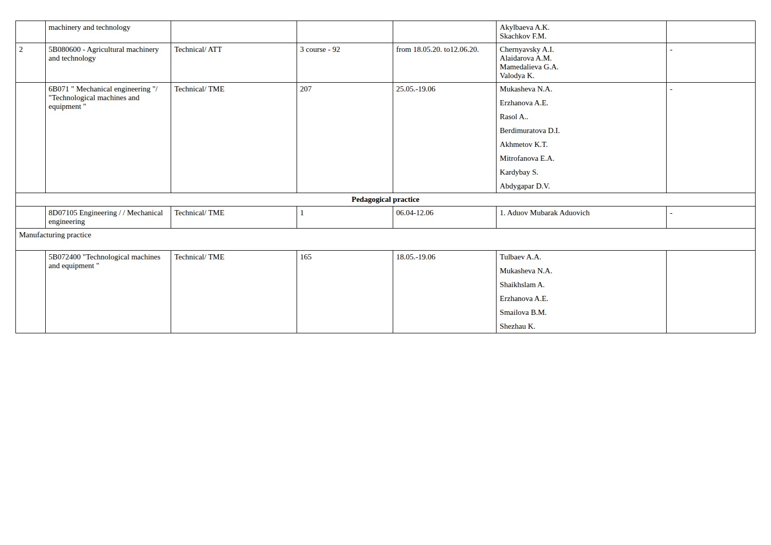| | machinery and technology | | | | Akylbaeva A.K. Skachkov F.M. | |
| 2 | 5B080600 - Agricultural machinery and technology | Technical/ ATT | 3 course - 92 | from 18.05.20. to12.06.20. | Chernyavsky A.I. Alaidarova A.M. Mamedalieva G.A. Valodya K. | - |
| | 6B071 " Mechanical engineering "/ "Technological machines and equipment " | Technical/ TME | 207 | 25.05.-19.06 | Mukasheva N.A. Erzhanova A.E. Rasol A.. Berdimuratova D.I. Akhmetov K.T. Mitrofanova E.A. Kardybay S. Abdygapar D.V. | - |
| Pedagogical practice |
| | 8D07105 Engineering / / Mechanical engineering | Technical/ TME | 1 | 06.04-12.06 | 1. Aduov Mubarak Aduovich | - |
| Manufacturing practice |
| | 5B072400 "Technological machines and equipment " | Technical/ TME | 165 | 18.05.-19.06 | Tulbaev A.A. Mukasheva N.A. Shaikhslam A. Erzhanova A.E. Smailova B.M. Shezhau K. | |